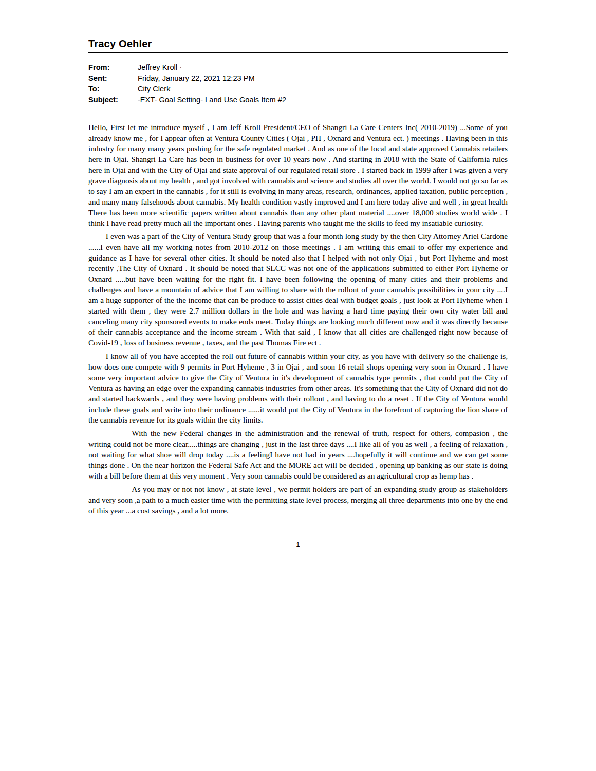Tracy Oehler
| From: | Jeffrey Kroll · |
| Sent: | Friday, January 22, 2021 12:23 PM |
| To: | City Clerk |
| Subject: | -EXT- Goal Setting- Land Use Goals Item #2 |
Hello, First let me introduce myself , I am Jeff Kroll President/CEO of Shangri La Care Centers Inc( 2010-2019) ...Some of you already know me , for I appear often at Ventura County Cities ( Ojai , PH , Oxnard and Ventura ect. ) meetings . Having been in this industry for many many years pushing for the safe regulated market . And as one of the local and state approved Cannabis retailers here in Ojai. Shangri La Care has been in business for over 10 years now . And starting in 2018 with the State of California rules here in Ojai and with the City of Ojai and state approval of our regulated retail store . I started back in 1999 after I was given a very grave diagnosis about my health , and got involved with cannabis and science and studies all over the world. I would not go so far as to say I am an expert in the cannabis , for it still is evolving in many areas, research, ordinances, applied taxation, public perception , and many many falsehoods about cannabis. My health condition vastly improved and I am here today alive and well , in great health There has been more scientific papers written about cannabis than any other plant material ....over 18,000 studies world wide . I think I have read pretty much all the important ones . Having parents who taught me the skills to feed my insatiable curiosity.
I even was a part of the City of Ventura Study group that was a four month long study by the then City Attorney Ariel Cardone ......I even have all my working notes from 2010-2012 on those meetings . I am writing this email to offer my experience and guidance as I have for several other cities. It should be noted also that I helped with not only Ojai , but Port Hyheme and most recently ,The City of Oxnard . It should be noted that SLCC was not one of the applications submitted to either Port Hyheme or Oxnard .....but have been waiting for the right fit. I have been following the opening of many cities and their problems and challenges and have a mountain of advice that I am willing to share with the rollout of your cannabis possibilities in your city ....I am a huge supporter of the the income that can be produce to assist cities deal with budget goals , just look at Port Hyheme when I started with them , they were 2.7 million dollars in the hole and was having a hard time paying their own city water bill and canceling many city sponsored events to make ends meet. Today things are looking much different now and it was directly because of their cannabis acceptance and the income stream . With that said , I know that all cities are challenged right now because of Covid-19 , loss of business revenue , taxes, and the past Thomas Fire ect .
I know all of you have accepted the roll out future of cannabis within your city, as you have with delivery so the challenge is, how does one compete with 9 permits in Port Hyheme , 3 in Ojai , and soon 16 retail shops opening very soon in Oxnard . I have some very important advice to give the City of Ventura in it's development of cannabis type permits , that could put the City of Ventura as having an edge over the expanding cannabis industries from other areas. It's something that the City of Oxnard did not do and started backwards , and they were having problems with their rollout , and having to do a reset . If the City of Ventura would include these goals and write into their ordinance ......it would put the City of Ventura in the forefront of capturing the lion share of the cannabis revenue for its goals within the city limits.
With the new Federal changes in the administration and the renewal of truth, respect for others, compasion , the writing could not be more clear.....things are changing , just in the last three days ....I like all of you as well , a feeling of relaxation , not waiting for what shoe will drop today ....is a feelingI have not had in years ....hopefully it will continue and we can get some things done . On the near horizon the Federal Safe Act and the MORE act will be decided , opening up banking as our state is doing with a bill before them at this very moment . Very soon cannabis could be considered as an agricultural crop as hemp has .
As you may or not not know , at state level , we permit holders are part of an expanding study group as stakeholders and very soon ,a path to a much easier time with the permitting state level process, merging all three departments into one by the end of this year ...a cost savings , and a lot more.
1